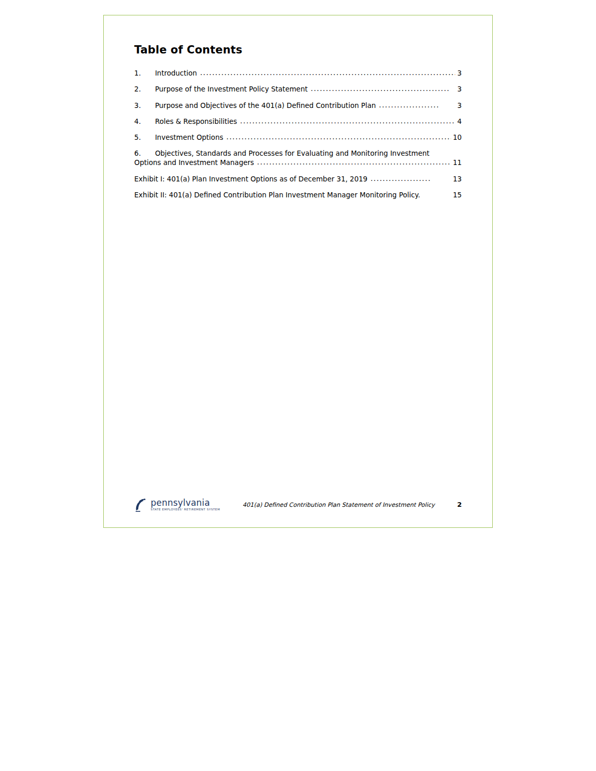Table of Contents
1. Introduction ......................................................................................... 3
2. Purpose of the Investment Policy Statement .............................................. 3
3. Purpose and Objectives of the 401(a) Defined Contribution Plan .................... 3
4. Roles & Responsibilities ........................................................................... 4
5. Investment Options .............................................................................. 10
6. Objectives, Standards and Processes for Evaluating and Monitoring Investment
Options and Investment Managers .................................................................. 11
Exhibit I: 401(a) Plan Investment Options as of December 31, 2019 .................... 13
Exhibit II: 401(a) Defined Contribution Plan Investment Manager Monitoring Policy. 15
pennsylvania
STATE EMPLOYEES' RETIREMENT SYSTEM
401(a) Defined Contribution Plan Statement of Investment Policy
2